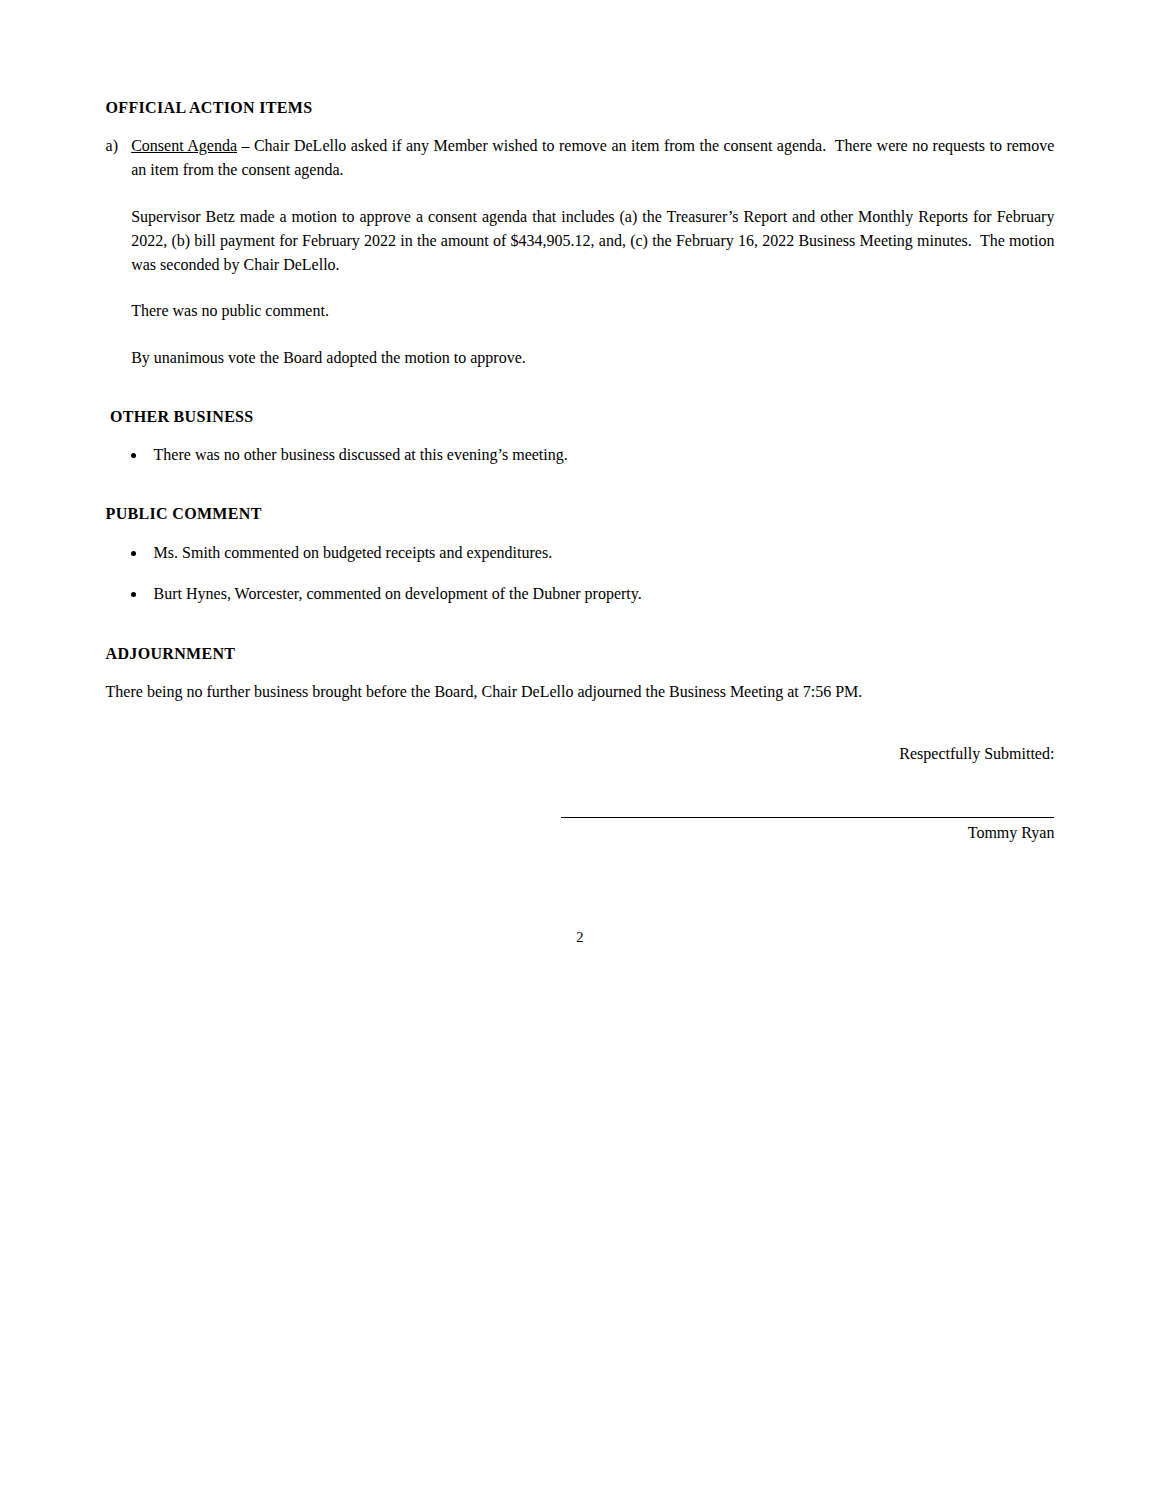OFFICIAL ACTION ITEMS
a)
Consent Agenda – Chair DeLello asked if any Member wished to remove an item from the consent agenda. There were no requests to remove an item from the consent agenda.
Supervisor Betz made a motion to approve a consent agenda that includes (a) the Treasurer’s Report and other Monthly Reports for February 2022, (b) bill payment for February 2022 in the amount of $434,905.12, and, (c) the February 16, 2022 Business Meeting minutes. The motion was seconded by Chair DeLello.
There was no public comment.
By unanimous vote the Board adopted the motion to approve.
OTHER BUSINESS
There was no other business discussed at this evening’s meeting.
PUBLIC COMMENT
Ms. Smith commented on budgeted receipts and expenditures.
Burt Hynes, Worcester, commented on development of the Dubner property.
ADJOURNMENT
There being no further business brought before the Board, Chair DeLello adjourned the Business Meeting at 7:56 PM.
Respectfully Submitted:
Tommy Ryan
2